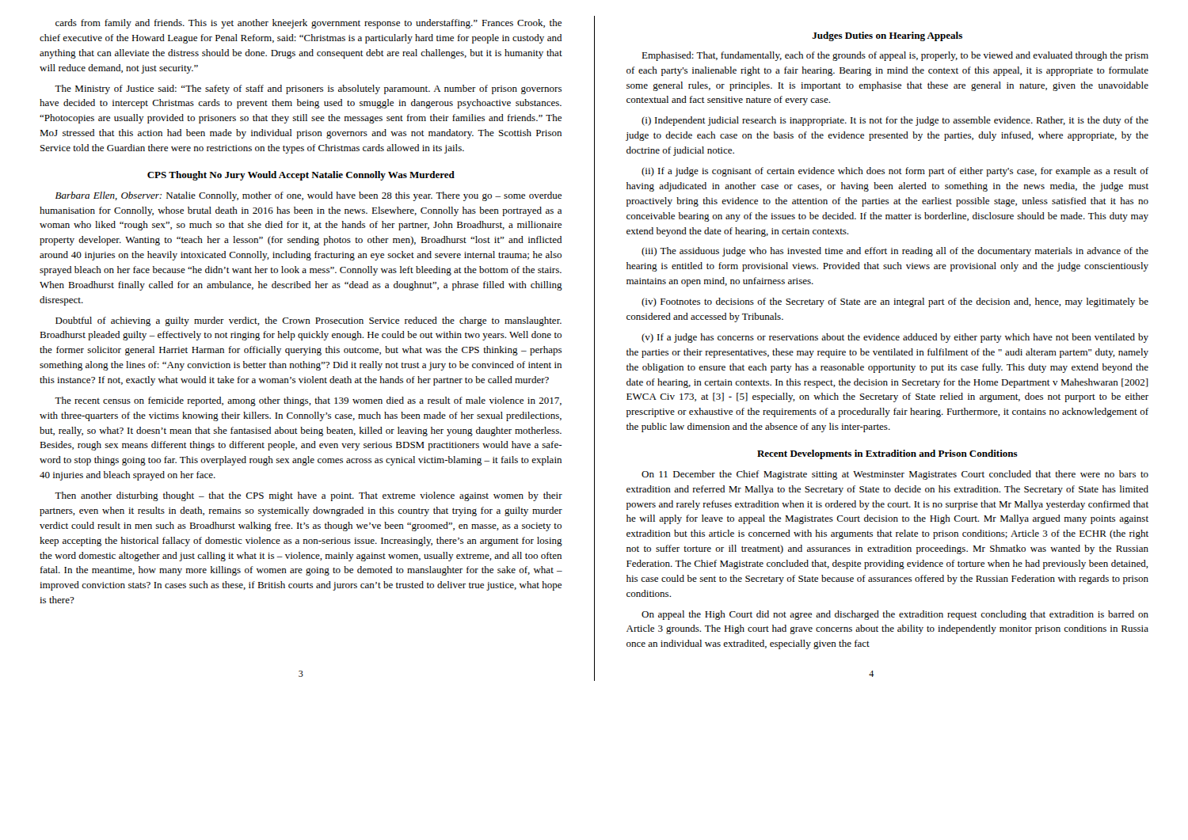cards from family and friends. This is yet another kneejerk government response to understaffing.” Frances Crook, the chief executive of the Howard League for Penal Reform, said: “Christmas is a particularly hard time for people in custody and anything that can alleviate the distress should be done. Drugs and consequent debt are real challenges, but it is humanity that will reduce demand, not just security.”
The Ministry of Justice said: “The safety of staff and prisoners is absolutely paramount. A number of prison governors have decided to intercept Christmas cards to prevent them being used to smuggle in dangerous psychoactive substances. “Photocopies are usually provided to prisoners so that they still see the messages sent from their families and friends.” The MoJ stressed that this action had been made by individual prison governors and was not mandatory. The Scottish Prison Service told the Guardian there were no restrictions on the types of Christmas cards allowed in its jails.
CPS Thought No Jury Would Accept Natalie Connolly Was Murdered
Barbara Ellen, Observer: Natalie Connolly, mother of one, would have been 28 this year. There you go – some overdue humanisation for Connolly, whose brutal death in 2016 has been in the news. Elsewhere, Connolly has been portrayed as a woman who liked “rough sex”, so much so that she died for it, at the hands of her partner, John Broadhurst, a millionaire property developer. Wanting to “teach her a lesson” (for sending photos to other men), Broadhurst “lost it” and inflicted around 40 injuries on the heavily intoxicated Connolly, including fracturing an eye socket and severe internal trauma; he also sprayed bleach on her face because “he didn’t want her to look a mess”. Connolly was left bleeding at the bottom of the stairs. When Broadhurst finally called for an ambulance, he described her as “dead as a doughnut”, a phrase filled with chilling disrespect.
Doubtful of achieving a guilty murder verdict, the Crown Prosecution Service reduced the charge to manslaughter. Broadhurst pleaded guilty – effectively to not ringing for help quickly enough. He could be out within two years. Well done to the former solicitor general Harriet Harman for officially querying this outcome, but what was the CPS thinking – perhaps something along the lines of: “Any conviction is better than nothing”? Did it really not trust a jury to be convinced of intent in this instance? If not, exactly what would it take for a woman’s violent death at the hands of her partner to be called murder?
The recent census on femicide reported, among other things, that 139 women died as a result of male violence in 2017, with three-quarters of the victims knowing their killers. In Connolly’s case, much has been made of her sexual predilections, but, really, so what? It doesn’t mean that she fantasised about being beaten, killed or leaving her young daughter motherless. Besides, rough sex means different things to different people, and even very serious BDSM practitioners would have a safe-word to stop things going too far. This overplayed rough sex angle comes across as cynical victim-blaming – it fails to explain 40 injuries and bleach sprayed on her face.
Then another disturbing thought – that the CPS might have a point. That extreme violence against women by their partners, even when it results in death, remains so systemically downgraded in this country that trying for a guilty murder verdict could result in men such as Broadhurst walking free. It’s as though we’ve been “groomed”, en masse, as a society to keep accepting the historical fallacy of domestic violence as a non-serious issue. Increasingly, there’s an argument for losing the word domestic altogether and just calling it what it is – violence, mainly against women, usually extreme, and all too often fatal. In the meantime, how many more killings of women are going to be demoted to manslaughter for the sake of, what – improved conviction stats? In cases such as these, if British courts and jurors can’t be trusted to deliver true justice, what hope is there?
3
Judges Duties on Hearing Appeals
Emphasised: That, fundamentally, each of the grounds of appeal is, properly, to be viewed and evaluated through the prism of each party's inalienable right to a fair hearing. Bearing in mind the context of this appeal, it is appropriate to formulate some general rules, or principles. It is important to emphasise that these are general in nature, given the unavoidable contextual and fact sensitive nature of every case.
(i) Independent judicial research is inappropriate. It is not for the judge to assemble evidence. Rather, it is the duty of the judge to decide each case on the basis of the evidence presented by the parties, duly infused, where appropriate, by the doctrine of judicial notice.
(ii) If a judge is cognisant of certain evidence which does not form part of either party's case, for example as a result of having adjudicated in another case or cases, or having been alerted to something in the news media, the judge must proactively bring this evidence to the attention of the parties at the earliest possible stage, unless satisfied that it has no conceivable bearing on any of the issues to be decided. If the matter is borderline, disclosure should be made. This duty may extend beyond the date of hearing, in certain contexts.
(iii) The assiduous judge who has invested time and effort in reading all of the documentary materials in advance of the hearing is entitled to form provisional views. Provided that such views are provisional only and the judge conscientiously maintains an open mind, no unfairness arises.
(iv) Footnotes to decisions of the Secretary of State are an integral part of the decision and, hence, may legitimately be considered and accessed by Tribunals.
(v) If a judge has concerns or reservations about the evidence adduced by either party which have not been ventilated by the parties or their representatives, these may require to be ventilated in fulfilment of the " audi alteram partem" duty, namely the obligation to ensure that each party has a reasonable opportunity to put its case fully. This duty may extend beyond the date of hearing, in certain contexts. In this respect, the decision in Secretary for the Home Department v Maheshwaran [2002] EWCA Civ 173, at [3] - [5] especially, on which the Secretary of State relied in argument, does not purport to be either prescriptive or exhaustive of the requirements of a procedurally fair hearing. Furthermore, it contains no acknowledgement of the public law dimension and the absence of any lis inter-partes.
Recent Developments in Extradition and Prison Conditions
On 11 December the Chief Magistrate sitting at Westminster Magistrates Court concluded that there were no bars to extradition and referred Mr Mallya to the Secretary of State to decide on his extradition. The Secretary of State has limited powers and rarely refuses extradition when it is ordered by the court. It is no surprise that Mr Mallya yesterday confirmed that he will apply for leave to appeal the Magistrates Court decision to the High Court. Mr Mallya argued many points against extradition but this article is concerned with his arguments that relate to prison conditions; Article 3 of the ECHR (the right not to suffer torture or ill treatment) and assurances in extradition proceedings. Mr Shmatko was wanted by the Russian Federation. The Chief Magistrate concluded that, despite providing evidence of torture when he had previously been detained, his case could be sent to the Secretary of State because of assurances offered by the Russian Federation with regards to prison conditions.
On appeal the High Court did not agree and discharged the extradition request concluding that extradition is barred on Article 3 grounds. The High court had grave concerns about the ability to independently monitor prison conditions in Russia once an individual was extradited, especially given the fact
4